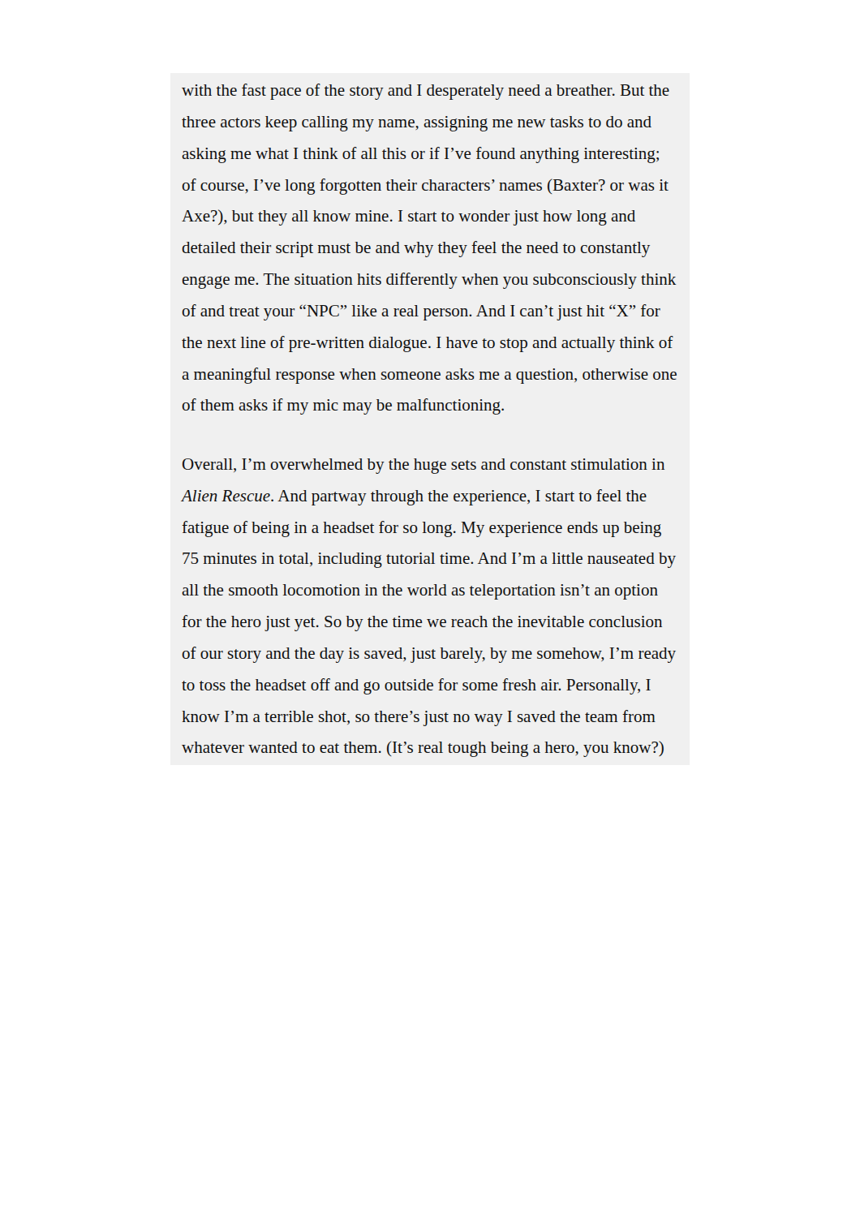with the fast pace of the story and I desperately need a breather. But the three actors keep calling my name, assigning me new tasks to do and asking me what I think of all this or if I’ve found anything interesting; of course, I’ve long forgotten their characters’ names (Baxter? or was it Axe?), but they all know mine. I start to wonder just how long and detailed their script must be and why they feel the need to constantly engage me. The situation hits differently when you subconsciously think of and treat your “NPC” like a real person. And I can’t just hit “X” for the next line of pre-written dialogue. I have to stop and actually think of a meaningful response when someone asks me a question, otherwise one of them asks if my mic may be malfunctioning.
Overall, I’m overwhelmed by the huge sets and constant stimulation in Alien Rescue. And partway through the experience, I start to feel the fatigue of being in a headset for so long. My experience ends up being 75 minutes in total, including tutorial time. And I’m a little nauseated by all the smooth locomotion in the world as teleportation isn’t an option for the hero just yet. So by the time we reach the inevitable conclusion of our story and the day is saved, just barely, by me somehow, I’m ready to toss the headset off and go outside for some fresh air. Personally, I know I’m a terrible shot, so there’s just no way I saved the team from whatever wanted to eat them. (It’s real tough being a hero, you know?)